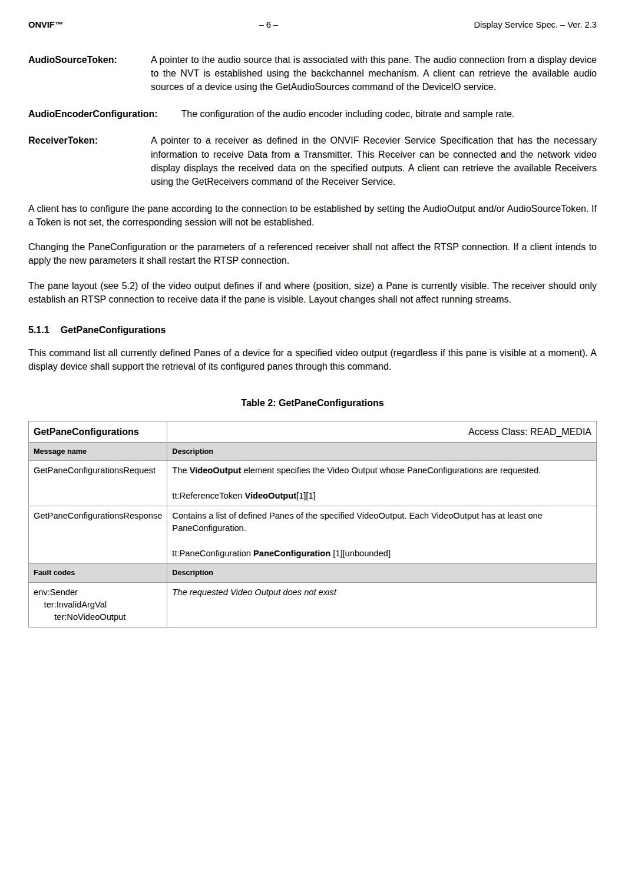ONVIF™
– 6 –
Display Service Spec. – Ver. 2.3
AudioSourceToken:
A pointer to the audio source that is associated with this pane. The audio connection from a display device to the NVT is established using the backchannel mechanism. A client can retrieve the available audio sources of a device using the GetAudioSources command of the DeviceIO service.
AudioEncoderConfiguration:
The configuration of the audio encoder including codec, bitrate and sample rate.
ReceiverToken:
A pointer to a receiver as defined in the ONVIF Recevier Service Specification that has the necessary information to receive Data from a Transmitter. This Receiver can be connected and the network video display displays the received data on the specified outputs. A client can retrieve the available Receivers using the GetReceivers command of the Receiver Service.
A client has to configure the pane according to the connection to be established by setting the AudioOutput and/or AudioSourceToken. If a Token is not set, the corresponding session will not be established.
Changing the PaneConfiguration or the parameters of a referenced receiver shall not affect the RTSP connection. If a client intends to apply the new parameters it shall restart the RTSP connection.
The pane layout (see 5.2) of the video output defines if and where (position, size) a Pane is currently visible. The receiver should only establish an RTSP connection to receive data if the pane is visible. Layout changes shall not affect running streams.
5.1.1 GetPaneConfigurations
This command list all currently defined Panes of a device for a specified video output (regardless if this pane is visible at a moment). A display device shall support the retrieval of its configured panes through this command.
| Table 2: GetPaneConfigurations |
| GetPaneConfigurations | Access Class: READ_MEDIA |
| Message name | Description |
| GetPaneConfigurationsRequest | The VideoOutput element specifies the Video Output whose PaneConfigurations are requested. tt:ReferenceToken VideoOutput [1][1] |
| GetPaneConfigurationsResponse | Contains a list of defined Panes of the specified VideoOutput. Each VideoOutput has at least one PaneConfiguration. tt:PaneConfiguration PaneConfiguration [1][unbounded] |
| Fault codes | Description |
| env:Sender ter:InvalidArgVal ter:NoVideoOutput | The requested Video Output does not exist |